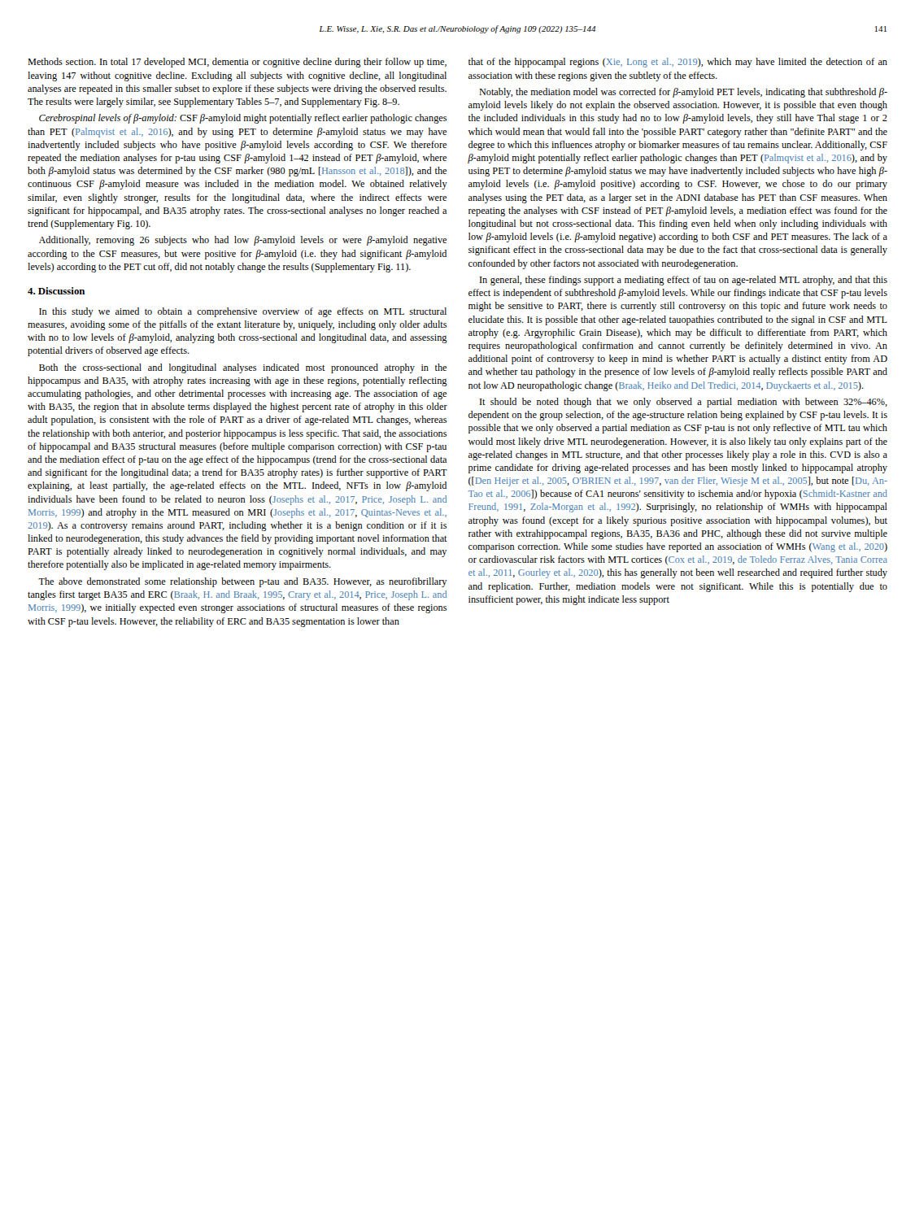L.E. Wisse, L. Xie, S.R. Das et al./Neurobiology of Aging 109 (2022) 135–144 141
Methods section. In total 17 developed MCI, dementia or cognitive decline during their follow up time, leaving 147 without cognitive decline. Excluding all subjects with cognitive decline, all longitudinal analyses are repeated in this smaller subset to explore if these subjects were driving the observed results. The results were largely similar, see Supplementary Tables 5–7, and Supplementary Fig. 8–9.
Cerebrospinal levels of β-amyloid: CSF β-amyloid might potentially reflect earlier pathologic changes than PET (Palmqvist et al., 2016), and by using PET to determine β-amyloid status we may have inadvertently included subjects who have positive β-amyloid levels according to CSF. We therefore repeated the mediation analyses for p-tau using CSF β-amyloid 1–42 instead of PET β-amyloid, where both β-amyloid status was determined by the CSF marker (980 pg/mL [Hansson et al., 2018]), and the continuous CSF β-amyloid measure was included in the mediation model. We obtained relatively similar, even slightly stronger, results for the longitudinal data, where the indirect effects were significant for hippocampal, and BA35 atrophy rates. The cross-sectional analyses no longer reached a trend (Supplementary Fig. 10).
Additionally, removing 26 subjects who had low β-amyloid levels or were β-amyloid negative according to the CSF measures, but were positive for β-amyloid (i.e. they had significant β-amyloid levels) according to the PET cut off, did not notably change the results (Supplementary Fig. 11).
4. Discussion
In this study we aimed to obtain a comprehensive overview of age effects on MTL structural measures, avoiding some of the pitfalls of the extant literature by, uniquely, including only older adults with no to low levels of β-amyloid, analyzing both cross-sectional and longitudinal data, and assessing potential drivers of observed age effects.
Both the cross-sectional and longitudinal analyses indicated most pronounced atrophy in the hippocampus and BA35, with atrophy rates increasing with age in these regions, potentially reflecting accumulating pathologies, and other detrimental processes with increasing age. The association of age with BA35, the region that in absolute terms displayed the highest percent rate of atrophy in this older adult population, is consistent with the role of PART as a driver of age-related MTL changes, whereas the relationship with both anterior, and posterior hippocampus is less specific. That said, the associations of hippocampal and BA35 structural measures (before multiple comparison correction) with CSF p-tau and the mediation effect of p-tau on the age effect of the hippocampus (trend for the cross-sectional data and significant for the longitudinal data; a trend for BA35 atrophy rates) is further supportive of PART explaining, at least partially, the age-related effects on the MTL. Indeed, NFTs in low β-amyloid individuals have been found to be related to neuron loss (Josephs et al., 2017, Price, Joseph L. and Morris, 1999) and atrophy in the MTL measured on MRI (Josephs et al., 2017, Quintas-Neves et al., 2019). As a controversy remains around PART, including whether it is a benign condition or if it is linked to neurodegeneration, this study advances the field by providing important novel information that PART is potentially already linked to neurodegeneration in cognitively normal individuals, and may therefore potentially also be implicated in age-related memory impairments.
The above demonstrated some relationship between p-tau and BA35. However, as neurofibrillary tangles first target BA35 and ERC (Braak, H. and Braak, 1995, Crary et al., 2014, Price, Joseph L. and Morris, 1999), we initially expected even stronger associations of structural measures of these regions with CSF p-tau levels. However, the reliability of ERC and BA35 segmentation is lower than
that of the hippocampal regions (Xie, Long et al., 2019), which may have limited the detection of an association with these regions given the subtlety of the effects.
Notably, the mediation model was corrected for β-amyloid PET levels, indicating that subthreshold β-amyloid levels likely do not explain the observed association. However, it is possible that even though the included individuals in this study had no to low β-amyloid levels, they still have Thal stage 1 or 2 which would mean that would fall into the 'possible PART' category rather than "definite PART" and the degree to which this influences atrophy or biomarker measures of tau remains unclear. Additionally, CSF β-amyloid might potentially reflect earlier pathologic changes than PET (Palmqvist et al., 2016), and by using PET to determine β-amyloid status we may have inadvertently included subjects who have high β-amyloid levels (i.e. β-amyloid positive) according to CSF. However, we chose to do our primary analyses using the PET data, as a larger set in the ADNI database has PET than CSF measures. When repeating the analyses with CSF instead of PET β-amyloid levels, a mediation effect was found for the longitudinal but not cross-sectional data. This finding even held when only including individuals with low β-amyloid levels (i.e. β-amyloid negative) according to both CSF and PET measures. The lack of a significant effect in the cross-sectional data may be due to the fact that cross-sectional data is generally confounded by other factors not associated with neurodegeneration.
In general, these findings support a mediating effect of tau on age-related MTL atrophy, and that this effect is independent of subthreshold β-amyloid levels. While our findings indicate that CSF p-tau levels might be sensitive to PART, there is currently still controversy on this topic and future work needs to elucidate this. It is possible that other age-related tauopathies contributed to the signal in CSF and MTL atrophy (e.g. Argyrophilic Grain Disease), which may be difficult to differentiate from PART, which requires neuropathological confirmation and cannot currently be definitely determined in vivo. An additional point of controversy to keep in mind is whether PART is actually a distinct entity from AD and whether tau pathology in the presence of low levels of β-amyloid really reflects possible PART and not low AD neuropathologic change (Braak, Heiko and Del Tredici, 2014, Duyckaerts et al., 2015).
It should be noted though that we only observed a partial mediation with between 32%–46%, dependent on the group selection, of the age-structure relation being explained by CSF p-tau levels. It is possible that we only observed a partial mediation as CSF p-tau is not only reflective of MTL tau which would most likely drive MTL neurodegeneration. However, it is also likely tau only explains part of the age-related changes in MTL structure, and that other processes likely play a role in this. CVD is also a prime candidate for driving age-related processes and has been mostly linked to hippocampal atrophy ([Den Heijer et al., 2005, O'BRIEN et al., 1997, van der Flier, Wiesje M et al., 2005], but note [Du, An-Tao et al., 2006]) because of CA1 neurons' sensitivity to ischemia and/or hypoxia (Schmidt-Kastner and Freund, 1991, Zola-Morgan et al., 1992). Surprisingly, no relationship of WMHs with hippocampal atrophy was found (except for a likely spurious positive association with hippocampal volumes), but rather with extrahippocampal regions, BA35, BA36 and PHC, although these did not survive multiple comparison correction. While some studies have reported an association of WMHs (Wang et al., 2020) or cardiovascular risk factors with MTL cortices (Cox et al., 2019, de Toledo Ferraz Alves, Tania Correa et al., 2011, Gourley et al., 2020), this has generally not been well researched and required further study and replication. Further, mediation models were not significant. While this is potentially due to insufficient power, this might indicate less support